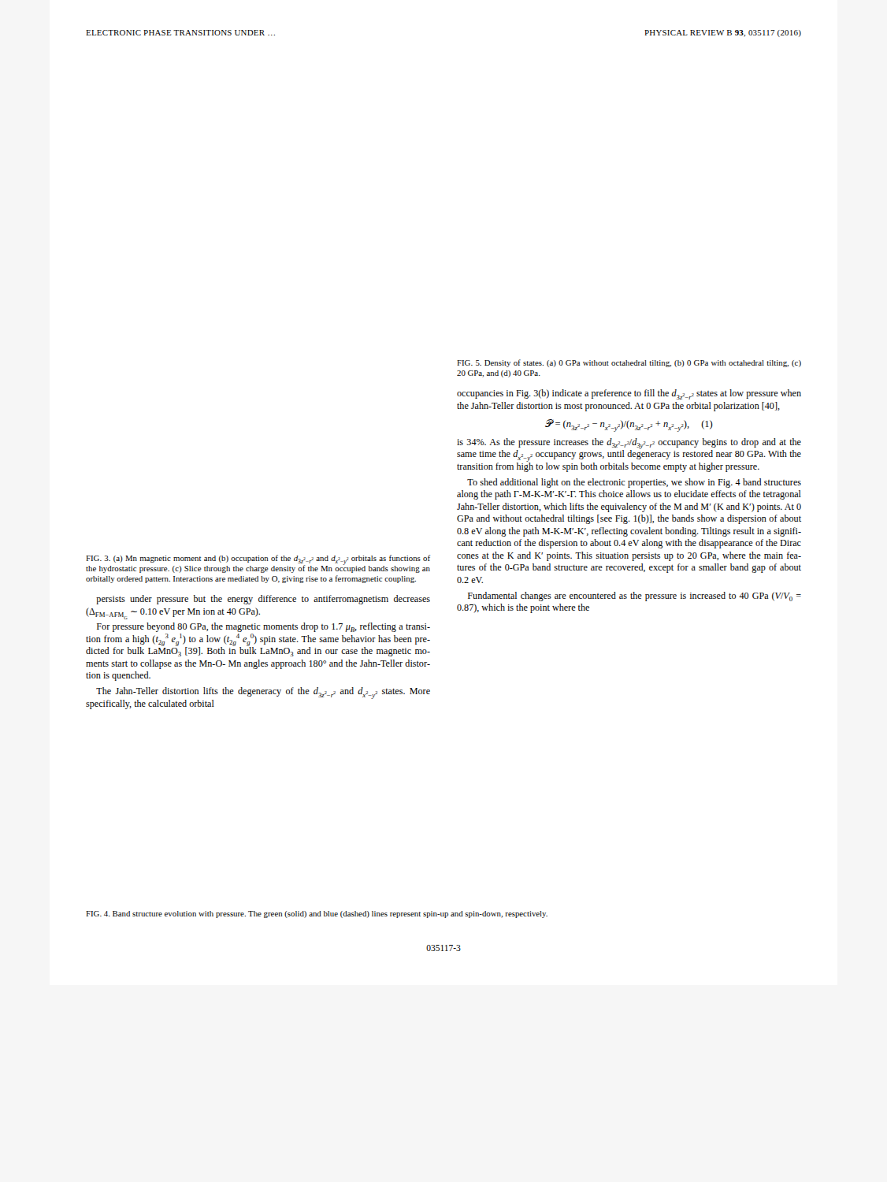ELECTRONIC PHASE TRANSITIONS UNDER …
PHYSICAL REVIEW B 93, 035117 (2016)
FIG. 3. (a) Mn magnetic moment and (b) occupation of the d3z2−r2 and dx2−y2 orbitals as functions of the hydrostatic pressure. (c) Slice through the charge density of the Mn occupied bands showing an orbitally ordered pattern. Interactions are mediated by O, giving rise to a ferromagnetic coupling.
persists under pressure but the energy difference to antiferromagnetism decreases (ΔFM−AFMG ∼ 0.10 eV per Mn ion at 40 GPa).
For pressure beyond 80 GPa, the magnetic moments drop to 1.7 μB, reflecting a transition from a high (t2g3 eg1) to a low (t2g4 eg0) spin state. The same behavior has been predicted for bulk LaMnO3 [39]. Both in bulk LaMnO3 and in our case the magnetic moments start to collapse as the Mn-O- Mn angles approach 180° and the Jahn-Teller distortion is quenched.
The Jahn-Teller distortion lifts the degeneracy of the d3z2−r2 and dx2−y2 states. More specifically, the calculated orbital
FIG. 5. Density of states. (a) 0 GPa without octahedral tilting, (b) 0 GPa with octahedral tilting, (c) 20 GPa, and (d) 40 GPa.
occupancies in Fig. 3(b) indicate a preference to fill the d3z2−r2 states at low pressure when the Jahn-Teller distortion is most pronounced. At 0 GPa the orbital polarization [40],
𝒫 = (n3z2−r2 − nx2−y2)/(n3z2−r2 + nx2−y2),
(1)
is 34%. As the pressure increases the d3z2−r2/d3y2−r2 occupancy begins to drop and at the same time the dx2−y2 occupancy grows, until degeneracy is restored near 80 GPa. With the transition from high to low spin both orbitals become empty at higher pressure.
To shed additional light on the electronic properties, we show in Fig. 4 band structures along the path Γ-M-K-M′-K′-Γ. This choice allows us to elucidate effects of the tetragonal Jahn-Teller distortion, which lifts the equivalency of the M and M′ (K and K′) points. At 0 GPa and without octahedral tiltings [see Fig. 1(b)], the bands show a dispersion of about 0.8 eV along the path M-K-M′-K′, reflecting covalent bonding. Tiltings result in a significant reduction of the dispersion to about 0.4 eV along with the disappearance of the Dirac cones at the K and K′ points. This situation persists up to 20 GPa, where the main features of the 0-GPa band structure are recovered, except for a smaller band gap of about 0.2 eV.
Fundamental changes are encountered as the pressure is increased to 40 GPa (V/V0 = 0.87), which is the point where the
FIG. 4. Band structure evolution with pressure. The green (solid) and blue (dashed) lines represent spin-up and spin-down, respectively.
035117-3